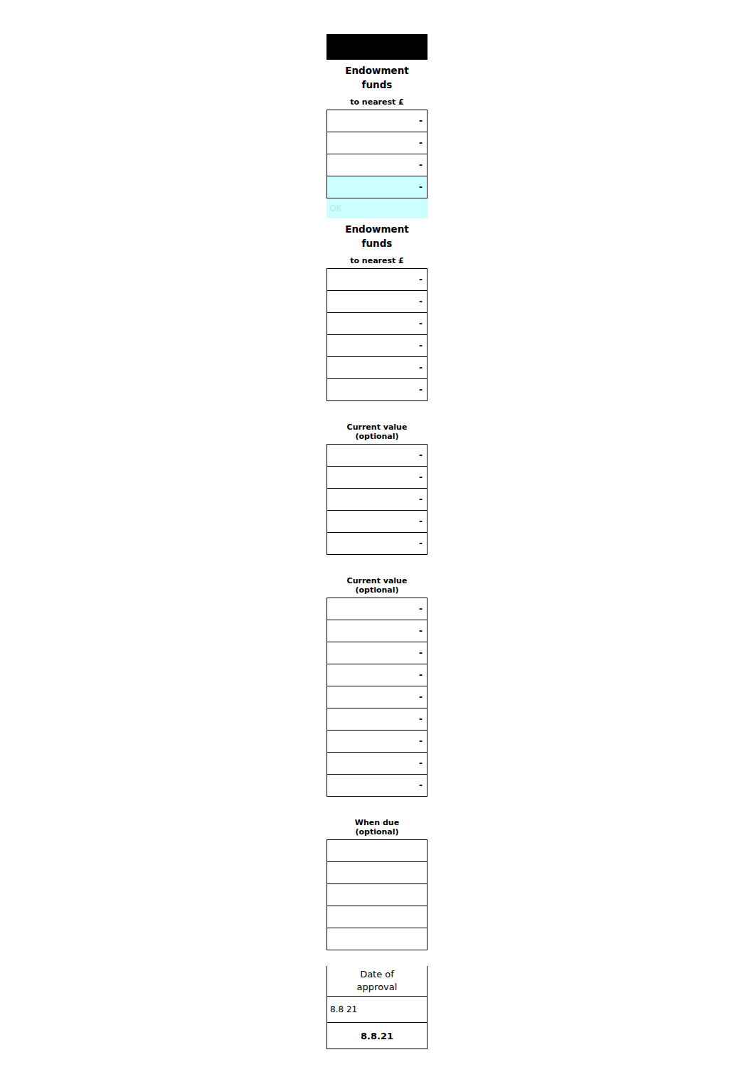Endowment
funds
to nearest £
| - |
| - |
| - |
| - |
OK
Endowment
funds
to nearest £
| - |
| - |
| - |
| - |
| - |
| - |
Current value
(optional)
| - |
| - |
| - |
| - |
| - |
Current value
(optional)
| - |
| - |
| - |
| - |
| - |
| - |
| - |
| - |
| - |
When due
(optional)
| Date of approval |
| 8.8 21 |
| 8.8.21 |